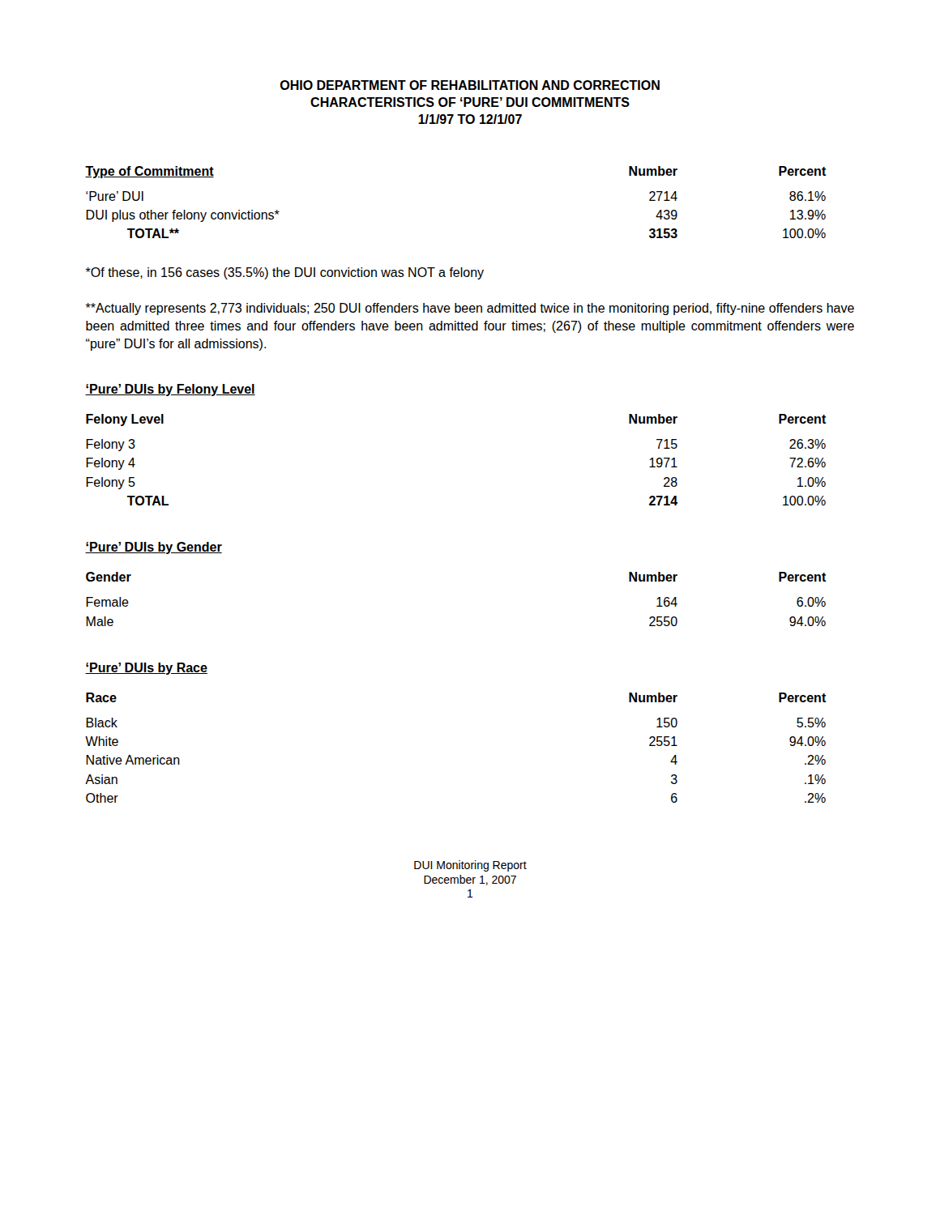Ohio Department of Rehabilitation and Correction
Characteristics of ‘Pure’ DUI Commitments
1/1/97 to 12/1/07
| Type of Commitment | Number | Percent |
| --- | --- | --- |
| ‘Pure’ DUI | 2714 | 86.1% |
| DUI plus other felony convictions* | 439 | 13.9% |
| TOTAL** | 3153 | 100.0% |
*Of these, in 156 cases (35.5%) the DUI conviction was NOT a felony
**Actually represents 2,773 individuals; 250 DUI offenders have been admitted twice in the monitoring period, fifty-nine offenders have been admitted three times and four offenders have been admitted four times; (267) of these multiple commitment offenders were “pure” DUI’s for all admissions).
‘Pure’ DUIs by Felony Level
| Felony Level | Number | Percent |
| --- | --- | --- |
| Felony 3 | 715 | 26.3% |
| Felony 4 | 1971 | 72.6% |
| Felony 5 | 28 | 1.0% |
| TOTAL | 2714 | 100.0% |
‘Pure’ DUIs by Gender
| Gender | Number | Percent |
| --- | --- | --- |
| Female | 164 | 6.0% |
| Male | 2550 | 94.0% |
‘Pure’ DUIs by Race
| Race | Number | Percent |
| --- | --- | --- |
| Black | 150 | 5.5% |
| White | 2551 | 94.0% |
| Native American | 4 | .2% |
| Asian | 3 | .1% |
| Other | 6 | .2% |
DUI Monitoring Report
December 1, 2007
1